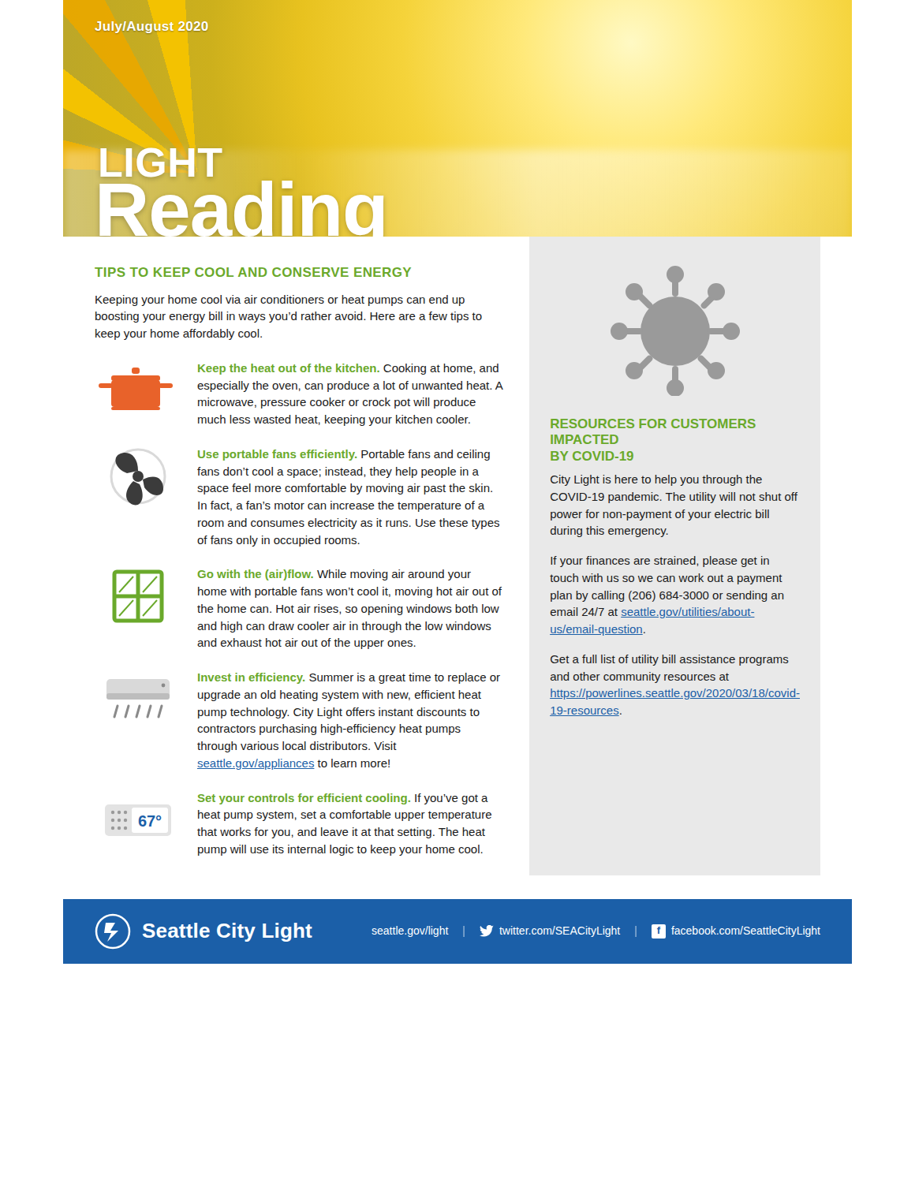July/August 2020
LIGHT Reading
Tips to keep cool and conserve energy
Keeping your home cool via air conditioners or heat pumps can end up boosting your energy bill in ways you’d rather avoid. Here are a few tips to keep your home affordably cool.
Keep the heat out of the kitchen. Cooking at home, and especially the oven, can produce a lot of unwanted heat. A microwave, pressure cooker or crock pot will produce much less wasted heat, keeping your kitchen cooler.
Use portable fans efficiently. Portable fans and ceiling fans don’t cool a space; instead, they help people in a space feel more comfortable by moving air past the skin. In fact, a fan’s motor can increase the temperature of a room and consumes electricity as it runs. Use these types of fans only in occupied rooms.
Go with the (air)flow. While moving air around your home with portable fans won’t cool it, moving hot air out of the home can. Hot air rises, so opening windows both low and high can draw cooler air in through the low windows and exhaust hot air out of the upper ones.
Invest in efficiency. Summer is a great time to replace or upgrade an old heating system with new, efficient heat pump technology. City Light offers instant discounts to contractors purchasing high-efficiency heat pumps through various local distributors. Visit seattle.gov/appliances to learn more!
67°
Set your controls for efficient cooling. If you’ve got a heat pump system, set a comfortable upper temperature that works for you, and leave it at that setting. The heat pump will use its internal logic to keep your home cool.
Resources for customers impacted
by COVID-19
City Light is here to help you through the COVID-19 pandemic. The utility will not shut off power for non-payment of your electric bill during this emergency.
If your finances are strained, please get in touch with us so we can work out a payment plan by calling (206) 684-3000 or sending an email 24/7 at seattle.gov/utilities/about-us/email-question.
Get a full list of utility bill assistance programs and other community resources at https://powerlines.seattle.gov/2020/03/18/covid-19-resources.
Seattle City Light
seattle.gov/light | twitter.com/SEACityLight | f facebook.com/SeattleCityLight